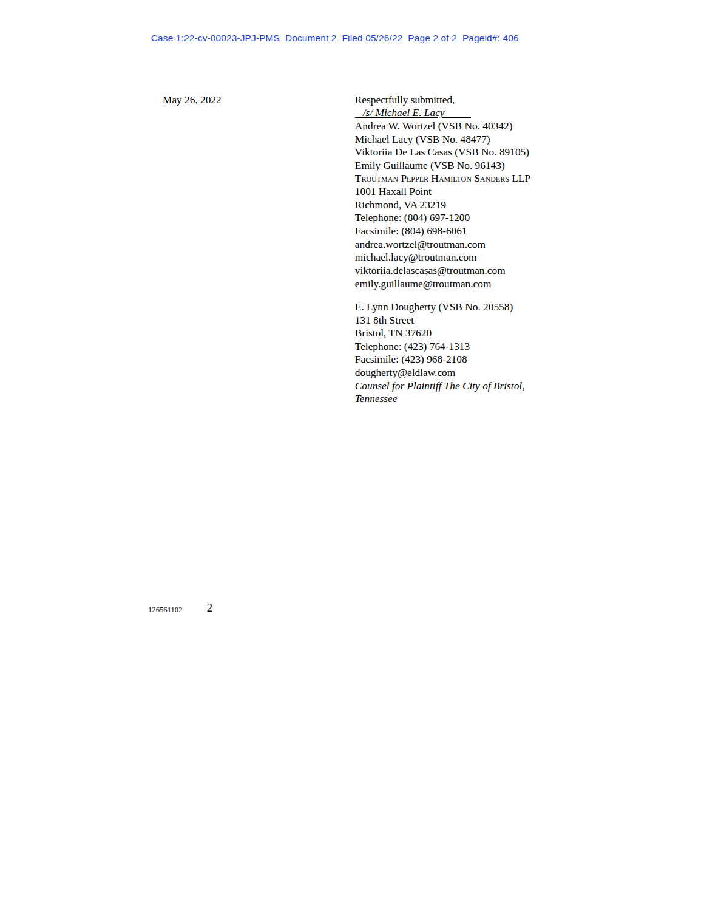Case 1:22-cv-00023-JPJ-PMS Document 2 Filed 05/26/22 Page 2 of 2 Pageid#: 406
May 26, 2022
Respectfully submitted,
/s/ Michael E. Lacy
Andrea W. Wortzel (VSB No. 40342)
Michael Lacy (VSB No. 48477)
Viktoriia De Las Casas (VSB No. 89105)
Emily Guillaume (VSB No. 96143)
Troutman Pepper Hamilton Sanders LLP
1001 Haxall Point
Richmond, VA 23219
Telephone: (804) 697-1200
Facsimile: (804) 698-6061
andrea.wortzel@troutman.com
michael.lacy@troutman.com
viktoriia.delascasas@troutman.com
emily.guillaume@troutman.com
E. Lynn Dougherty (VSB No. 20558)
131 8th Street
Bristol, TN 37620
Telephone: (423) 764-1313
Facsimile: (423) 968-2108
dougherty@eldlaw.com
Counsel for Plaintiff The City of Bristol,
Tennessee
126561102
2